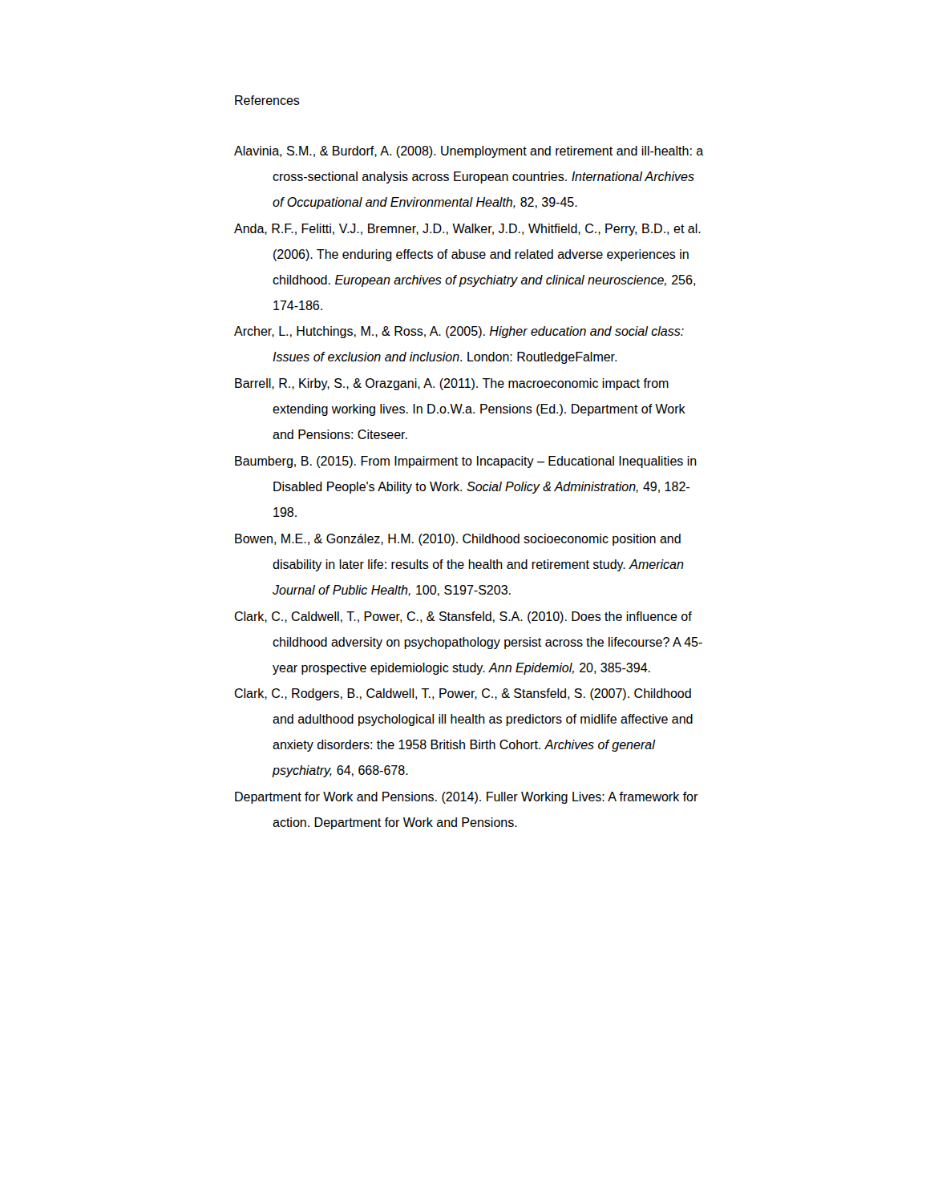References
Alavinia, S.M., & Burdorf, A. (2008). Unemployment and retirement and ill-health: a cross-sectional analysis across European countries. International Archives of Occupational and Environmental Health, 82, 39-45.
Anda, R.F., Felitti, V.J., Bremner, J.D., Walker, J.D., Whitfield, C., Perry, B.D., et al. (2006). The enduring effects of abuse and related adverse experiences in childhood. European archives of psychiatry and clinical neuroscience, 256, 174-186.
Archer, L., Hutchings, M., & Ross, A. (2005). Higher education and social class: Issues of exclusion and inclusion. London: RoutledgeFalmer.
Barrell, R., Kirby, S., & Orazgani, A. (2011). The macroeconomic impact from extending working lives. In D.o.W.a. Pensions (Ed.). Department of Work and Pensions: Citeseer.
Baumberg, B. (2015). From Impairment to Incapacity – Educational Inequalities in Disabled People's Ability to Work. Social Policy & Administration, 49, 182-198.
Bowen, M.E., & González, H.M. (2010). Childhood socioeconomic position and disability in later life: results of the health and retirement study. American Journal of Public Health, 100, S197-S203.
Clark, C., Caldwell, T., Power, C., & Stansfeld, S.A. (2010). Does the influence of childhood adversity on psychopathology persist across the lifecourse? A 45-year prospective epidemiologic study. Ann Epidemiol, 20, 385-394.
Clark, C., Rodgers, B., Caldwell, T., Power, C., & Stansfeld, S. (2007). Childhood and adulthood psychological ill health as predictors of midlife affective and anxiety disorders: the 1958 British Birth Cohort. Archives of general psychiatry, 64, 668-678.
Department for Work and Pensions. (2014). Fuller Working Lives: A framework for action. Department for Work and Pensions.